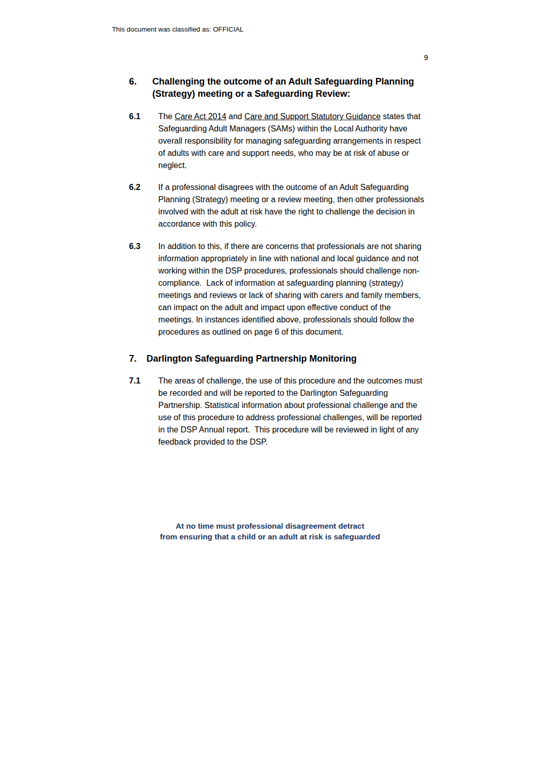This document was classified as: OFFICIAL
9
6. Challenging the outcome of an Adult Safeguarding Planning (Strategy) meeting or a Safeguarding Review:
6.1
The Care Act 2014 and Care and Support Statutory Guidance states that Safeguarding Adult Managers (SAMs) within the Local Authority have overall responsibility for managing safeguarding arrangements in respect of adults with care and support needs, who may be at risk of abuse or neglect.
6.2
If a professional disagrees with the outcome of an Adult Safeguarding Planning (Strategy) meeting or a review meeting, then other professionals involved with the adult at risk have the right to challenge the decision in accordance with this policy.
6.3
In addition to this, if there are concerns that professionals are not sharing information appropriately in line with national and local guidance and not working within the DSP procedures, professionals should challenge non-compliance. Lack of information at safeguarding planning (strategy) meetings and reviews or lack of sharing with carers and family members, can impact on the adult and impact upon effective conduct of the meetings. In instances identified above, professionals should follow the procedures as outlined on page 6 of this document.
7. Darlington Safeguarding Partnership Monitoring
7.1
The areas of challenge, the use of this procedure and the outcomes must be recorded and will be reported to the Darlington Safeguarding Partnership. Statistical information about professional challenge and the use of this procedure to address professional challenges, will be reported in the DSP Annual report. This procedure will be reviewed in light of any feedback provided to the DSP.
At no time must professional disagreement detract
from ensuring that a child or an adult at risk is safeguarded